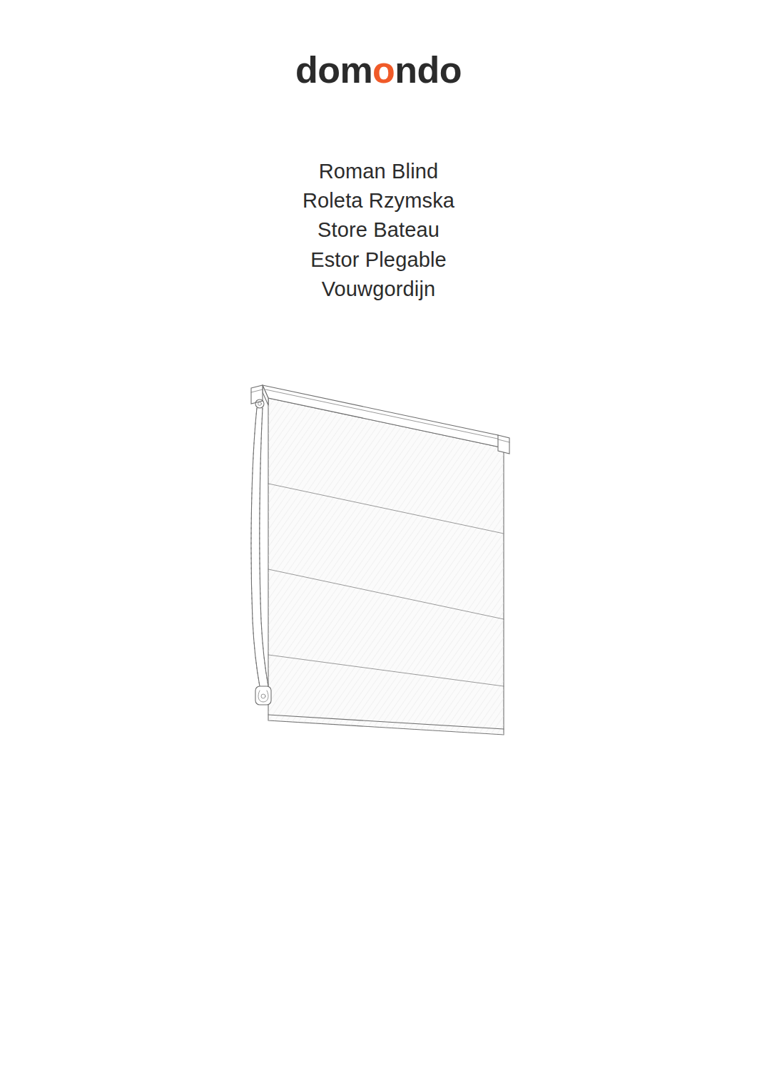dom ondo
Roman Blind
Roleta Rzymska
Store Bateau
Estor Plegable
Vouwgordijn
Roman blind technical illustration Line drawing of a roman blind shown in perspective with a top headrail, a bead chain control on the left, and horizontal fold lines across the fabric panel.